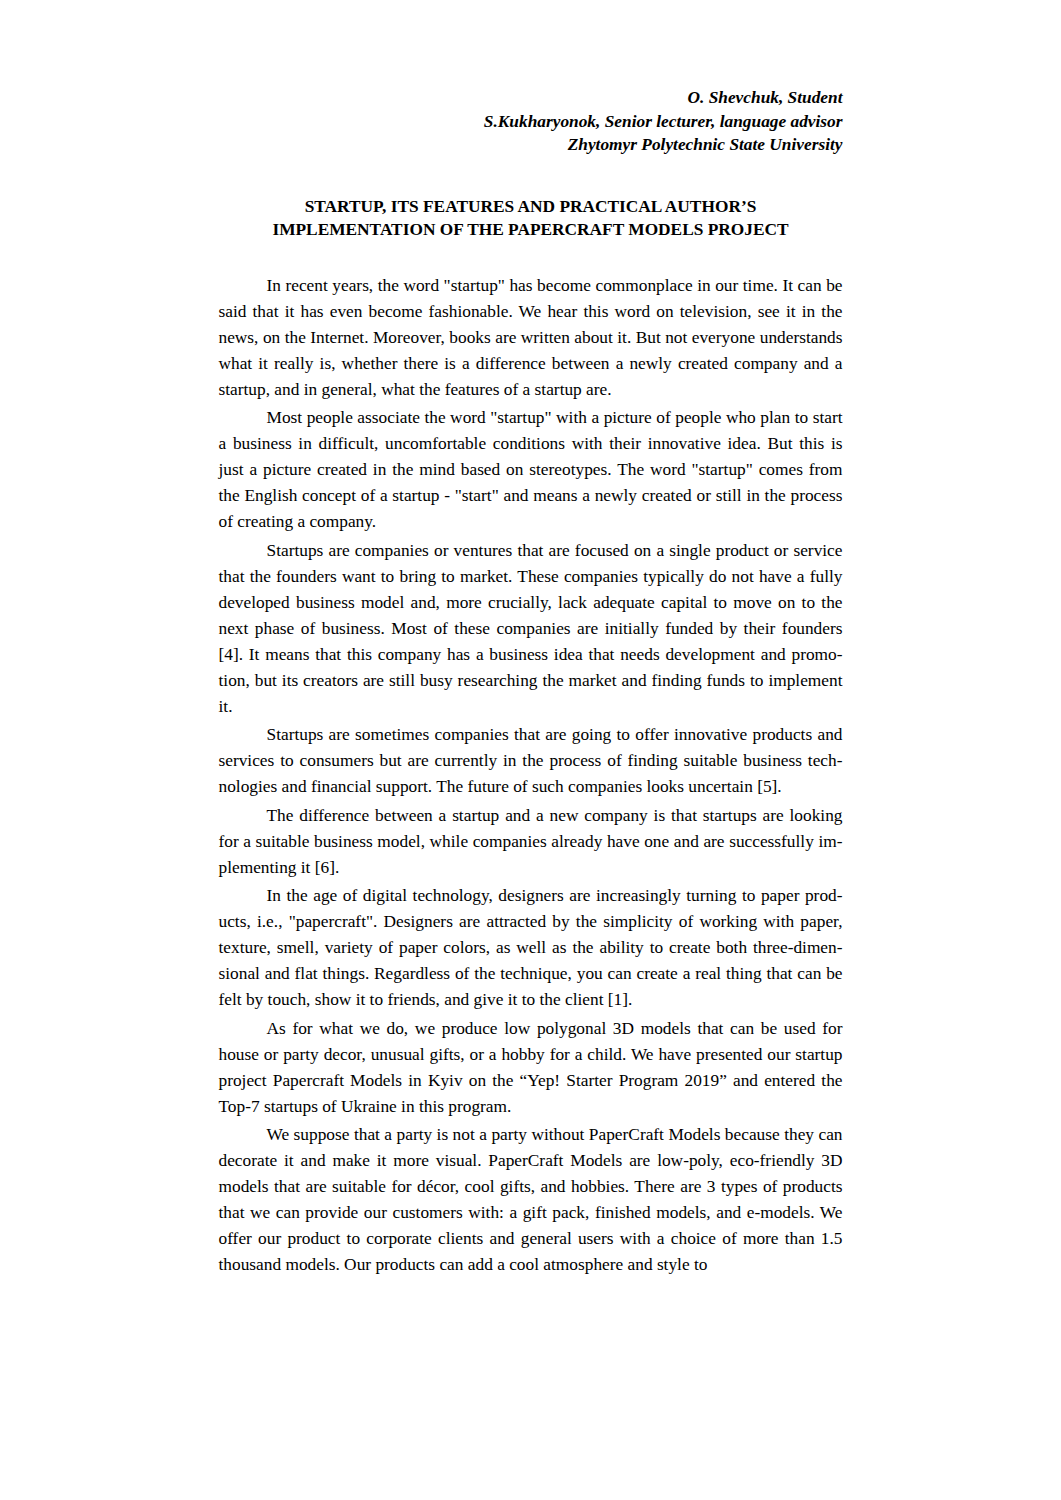O. Shevchuk, Student S.Kukharyonok, Senior lecturer, language advisor Zhytomyr Polytechnic State University
Startup, Its Features and Practical Author’s
Implementation of the Papercraft Models Project
In recent years, the word "startup" has become commonplace in our time. It can be said that it has even become fashionable. We hear this word on television, see it in the news, on the Internet. Moreover, books are written about it. But not everyone understands what it really is, whether there is a difference between a newly created company and a startup, and in general, what the features of a startup are.
Most people associate the word "startup" with a picture of people who plan to start a business in difficult, uncomfortable conditions with their innovative idea. But this is just a picture created in the mind based on stereotypes. The word "startup" comes from the English concept of a startup - "start" and means a newly created or still in the process of creating a company.
Startups are companies or ventures that are focused on a single product or service that the founders want to bring to market. These companies typically do not have a fully developed business model and, more crucially, lack adequate capital to move on to the next phase of business. Most of these companies are initially funded by their founders [4]. It means that this company has a business idea that needs development and promotion, but its creators are still busy researching the market and finding funds to implement it.
Startups are sometimes companies that are going to offer innovative products and services to consumers but are currently in the process of finding suitable business technologies and financial support. The future of such companies looks uncertain [5].
The difference between a startup and a new company is that startups are looking for a suitable business model, while companies already have one and are successfully implementing it [6].
In the age of digital technology, designers are increasingly turning to paper products, i.e., "papercraft". Designers are attracted by the simplicity of working with paper, texture, smell, variety of paper colors, as well as the ability to create both three-dimensional and flat things. Regardless of the technique, you can create a real thing that can be felt by touch, show it to friends, and give it to the client [1].
As for what we do, we produce low polygonal 3D models that can be used for house or party decor, unusual gifts, or a hobby for a child. We have presented our startup project Papercraft Models in Kyiv on the “Yep! Starter Program 2019” and entered the Top-7 startups of Ukraine in this program.
We suppose that a party is not a party without PaperCraft Models because they can decorate it and make it more visual. PaperCraft Models are low-poly, eco-friendly 3D models that are suitable for décor, cool gifts, and hobbies. There are 3 types of products that we can provide our customers with: a gift pack, finished models, and e-models. We offer our product to corporate clients and general users with a choice of more than 1.5 thousand models. Our products can add a cool atmosphere and style to